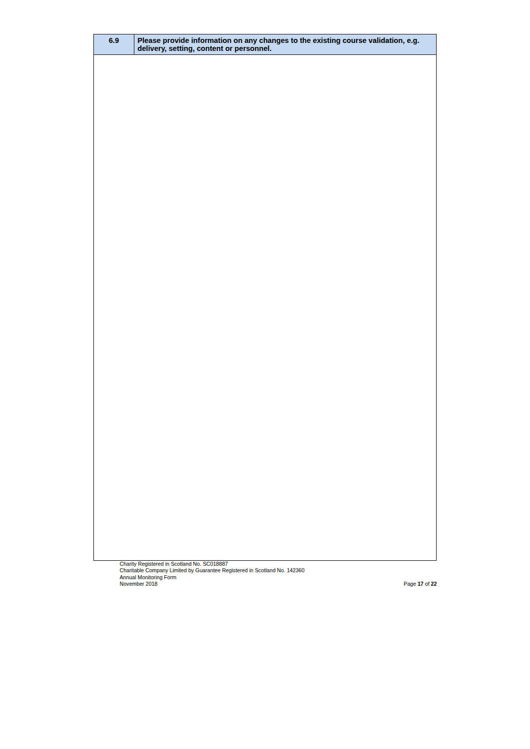| 6.9 | Please provide information on any changes to the existing course validation, e.g. delivery, setting, content or personnel. |
Charity Registered in Scotland No. SC018887
Charitable Company Limited by Guarantee Registered in Scotland No. 142360
Annual Monitoring Form
November 2018
Page 17 of 22